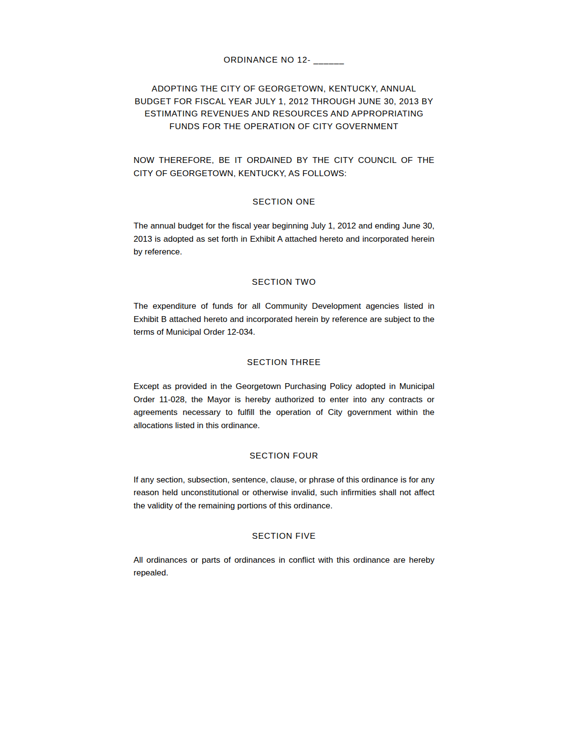ORDINANCE NO 12- ______
ADOPTING THE CITY OF GEORGETOWN, KENTUCKY, ANNUAL
BUDGET FOR FISCAL YEAR JULY 1, 2012 THROUGH JUNE 30, 2013 BY
ESTIMATING REVENUES AND RESOURCES AND APPROPRIATING
FUNDS FOR THE OPERATION OF CITY GOVERNMENT
NOW THEREFORE, BE IT ORDAINED BY THE CITY COUNCIL OF THE CITY OF GEORGETOWN, KENTUCKY, AS FOLLOWS:
SECTION ONE
The annual budget for the fiscal year beginning July 1, 2012 and ending June 30, 2013 is adopted as set forth in Exhibit A attached hereto and incorporated herein by reference.
SECTION TWO
The expenditure of funds for all Community Development agencies listed in Exhibit B attached hereto and incorporated herein by reference are subject to the terms of Municipal Order 12-034.
SECTION THREE
Except as provided in the Georgetown Purchasing Policy adopted in Municipal Order 11-028, the Mayor is hereby authorized to enter into any contracts or agreements necessary to fulfill the operation of City government within the allocations listed in this ordinance.
SECTION FOUR
If any section, subsection, sentence, clause, or phrase of this ordinance is for any reason held unconstitutional or otherwise invalid, such infirmities shall not affect the validity of the remaining portions of this ordinance.
SECTION FIVE
All ordinances or parts of ordinances in conflict with this ordinance are hereby repealed.